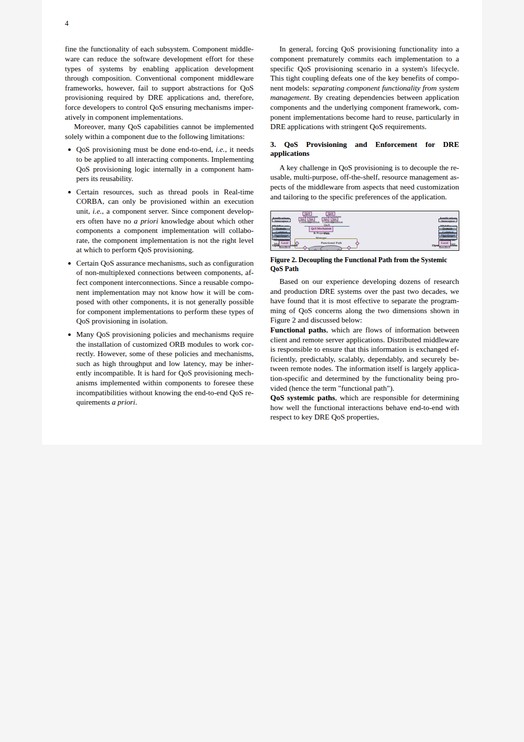4
fine the functionality of each subsystem. Component middleware can reduce the software development effort for these types of systems by enabling application development through composition. Conventional component middleware frameworks, however, fail to support abstractions for QoS provisioning required by DRE applications and, therefore, force developers to control QoS ensuring mechanisms imperatively in component implementations.
Moreover, many QoS capabilities cannot be implemented solely within a component due to the following limitations:
QoS provisioning must be done end-to-end, i.e., it needs to be applied to all interacting components. Implementing QoS provisioning logic internally in a component hampers its reusability.
Certain resources, such as thread pools in Real-time CORBA, can only be provisioned within an execution unit, i.e., a component server. Since component developers often have no a priori knowledge about which other components a component implementation will collaborate, the component implementation is not the right level at which to perform QoS provisioning.
Certain QoS assurance mechanisms, such as configuration of non-multiplexed connections between components, affect component interconnections. Since a reusable component implementation may not know how it will be composed with other components, it is not generally possible for component implementations to perform these types of QoS provisioning in isolation.
Many QoS provisioning policies and mechanisms require the installation of customized ORB modules to work correctly. However, some of these policies and mechanisms, such as high throughput and low latency, may be inherently incompatible. It is hard for QoS provisioning mechanisms implemented within components to foresee these incompatibilities without knowing the end-to-end QoS requirements a priori.
In general, forcing QoS provisioning functionality into a component prematurely commits each implementation to a specific QoS provisioning scenario in a system's lifecycle. This tight coupling defeats one of the key benefits of component models: separating component functionality from system management. By creating dependencies between application components and the underlying component framework, component implementations become hard to reuse, particularly in DRE applications with stringent QoS requirements.
3. QoS Provisioning and Enforcement for DRE applications
A key challenge in QoS provisioning is to decouple the reusable, multi-purpose, off-the-shelf, resource management aspects of the middleware from aspects that need customization and tailoring to the specific preferences of the application.
Applications
Interceptor
Middleware
Domain-Specific Services
Common Services
Distributed Middleware
Infrastructure Middleware
Operating System
Local Resource Management
Endsystem
Applications
Interceptor
Middleware
Domain-Specific Services
Common Services
Distributed Middleware
Infrastructure Middleware
Operating System
Local Resource Management
Endsystem
QoS Descriptions
QoS Descriptions
Sys Condition
Sys Condition
Sys Condition
Sys Condition
QoS Systemic Path
QoS Mechanism & Properties Manager
Functional Path
Figure 2. Decoupling the Functional Path from the Systemic QoS Path
Based on our experience developing dozens of research and production DRE systems over the past two decades, we have found that it is most effective to separate the programming of QoS concerns along the two dimensions shown in Figure 2 and discussed below:
Functional paths, which are flows of information between client and remote server applications. Distributed middleware is responsible to ensure that this information is exchanged efficiently, predictably, scalably, dependably, and securely between remote nodes. The information itself is largely application-specific and determined by the functionality being provided (hence the term "functional path").
QoS systemic paths, which are responsible for determining how well the functional interactions behave end-to-end with respect to key DRE QoS properties,